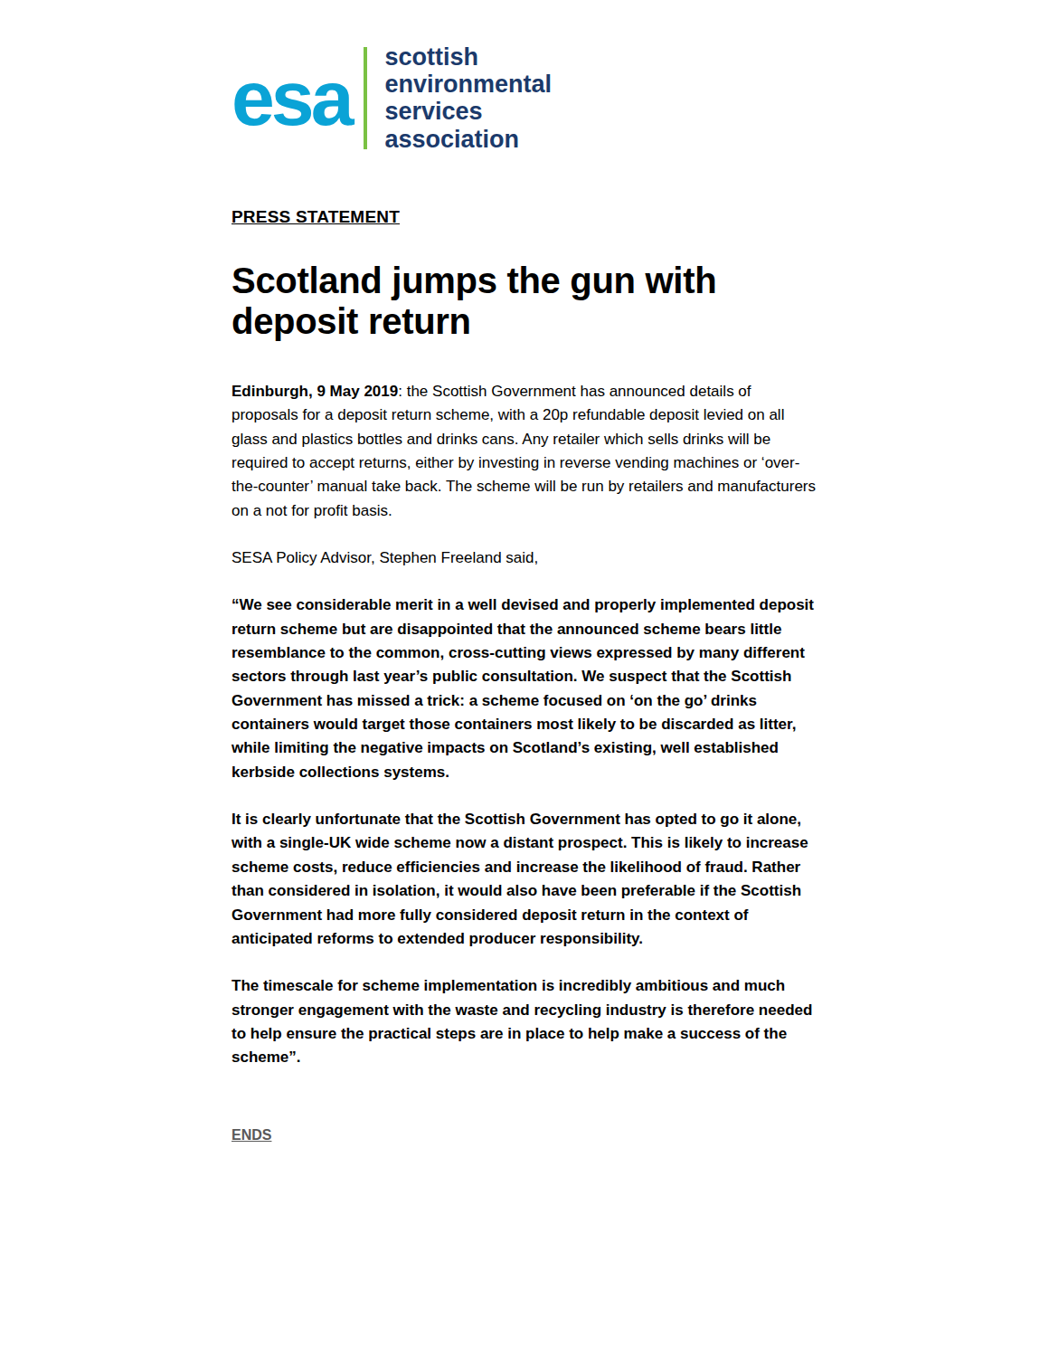esa scottish
environmental
services
association
PRESS STATEMENT
Scotland jumps the gun with deposit return
Edinburgh, 9 May 2019: the Scottish Government has announced details of proposals for a deposit return scheme, with a 20p refundable deposit levied on all glass and plastics bottles and drinks cans. Any retailer which sells drinks will be required to accept returns, either by investing in reverse vending machines or ‘over-the-counter’ manual take back. The scheme will be run by retailers and manufacturers on a not for profit basis.
SESA Policy Advisor, Stephen Freeland said,
“We see considerable merit in a well devised and properly implemented deposit return scheme but are disappointed that the announced scheme bears little resemblance to the common, cross-cutting views expressed by many different sectors through last year’s public consultation. We suspect that the Scottish Government has missed a trick: a scheme focused on ‘on the go’ drinks containers would target those containers most likely to be discarded as litter, while limiting the negative impacts on Scotland’s existing, well established kerbside collections systems.
It is clearly unfortunate that the Scottish Government has opted to go it alone, with a single-UK wide scheme now a distant prospect. This is likely to increase scheme costs, reduce efficiencies and increase the likelihood of fraud. Rather than considered in isolation, it would also have been preferable if the Scottish Government had more fully considered deposit return in the context of anticipated reforms to extended producer responsibility.
The timescale for scheme implementation is incredibly ambitious and much stronger engagement with the waste and recycling industry is therefore needed to help ensure the practical steps are in place to help make a success of the scheme”.
ENDS